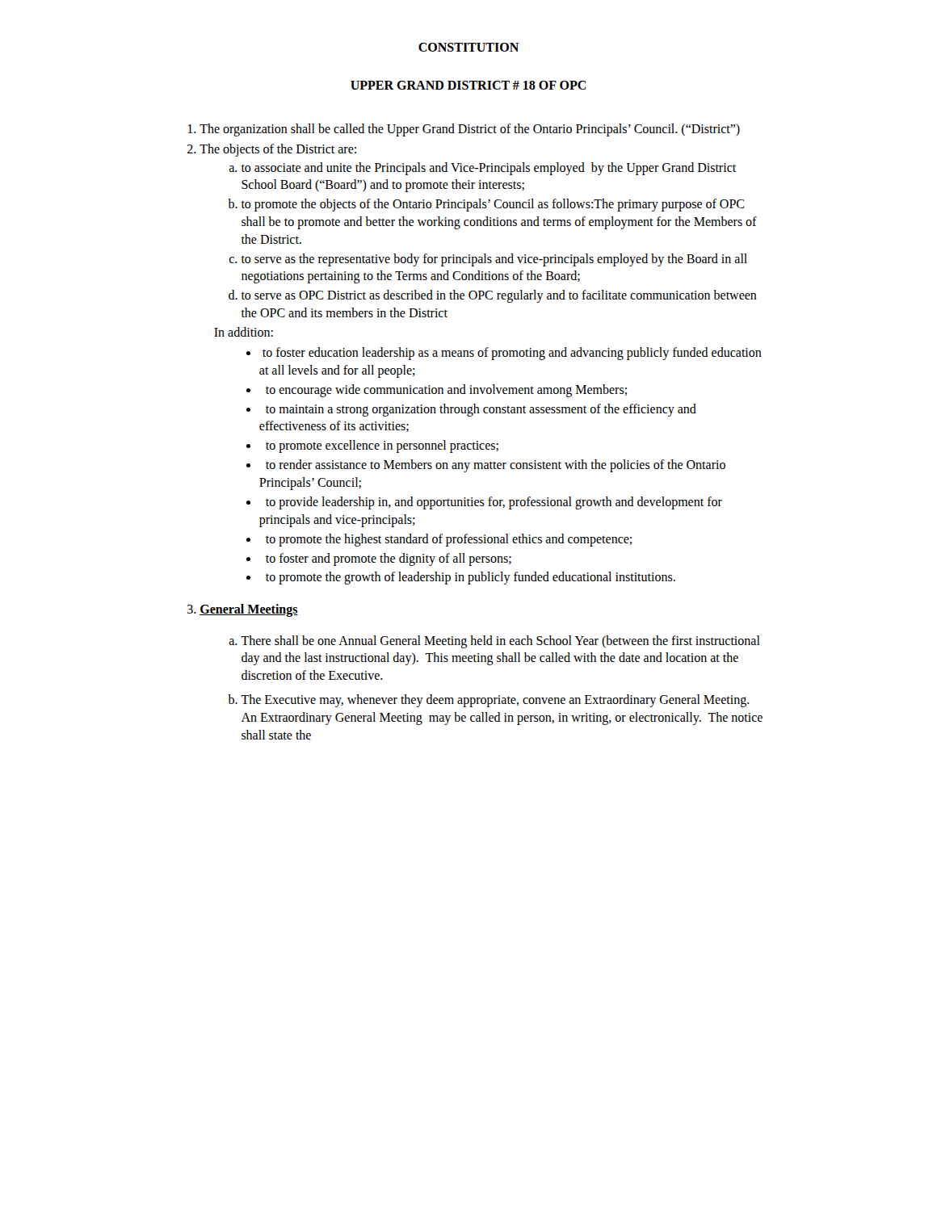CONSTITUTION
UPPER GRAND DISTRICT # 18 OF OPC
The organization shall be called the Upper Grand District of the Ontario Principals’ Council. (“District”)
The objects of the District are:
to associate and unite the Principals and Vice-Principals employed by the Upper Grand District School Board (“Board”) and to promote their interests;
to promote the objects of the Ontario Principals’ Council as follows:The primary purpose of OPC shall be to promote and better the working conditions and terms of employment for the Members of the District.
to serve as the representative body for principals and vice-principals employed by the Board in all negotiations pertaining to the Terms and Conditions of the Board;
to serve as OPC District as described in the OPC regularly and to facilitate communication between the OPC and its members in the District
In addition:
to foster education leadership as a means of promoting and advancing publicly funded education at all levels and for all people;
to encourage wide communication and involvement among Members;
to maintain a strong organization through constant assessment of the efficiency and effectiveness of its activities;
to promote excellence in personnel practices;
to render assistance to Members on any matter consistent with the policies of the Ontario Principals’ Council;
to provide leadership in, and opportunities for, professional growth and development for principals and vice-principals;
to promote the highest standard of professional ethics and competence;
to foster and promote the dignity of all persons;
to promote the growth of leadership in publicly funded educational institutions.
General Meetings
There shall be one Annual General Meeting held in each School Year (between the first instructional day and the last instructional day). This meeting shall be called with the date and location at the discretion of the Executive.
The Executive may, whenever they deem appropriate, convene an Extraordinary General Meeting. An Extraordinary General Meeting may be called in person, in writing, or electronically. The notice shall state the